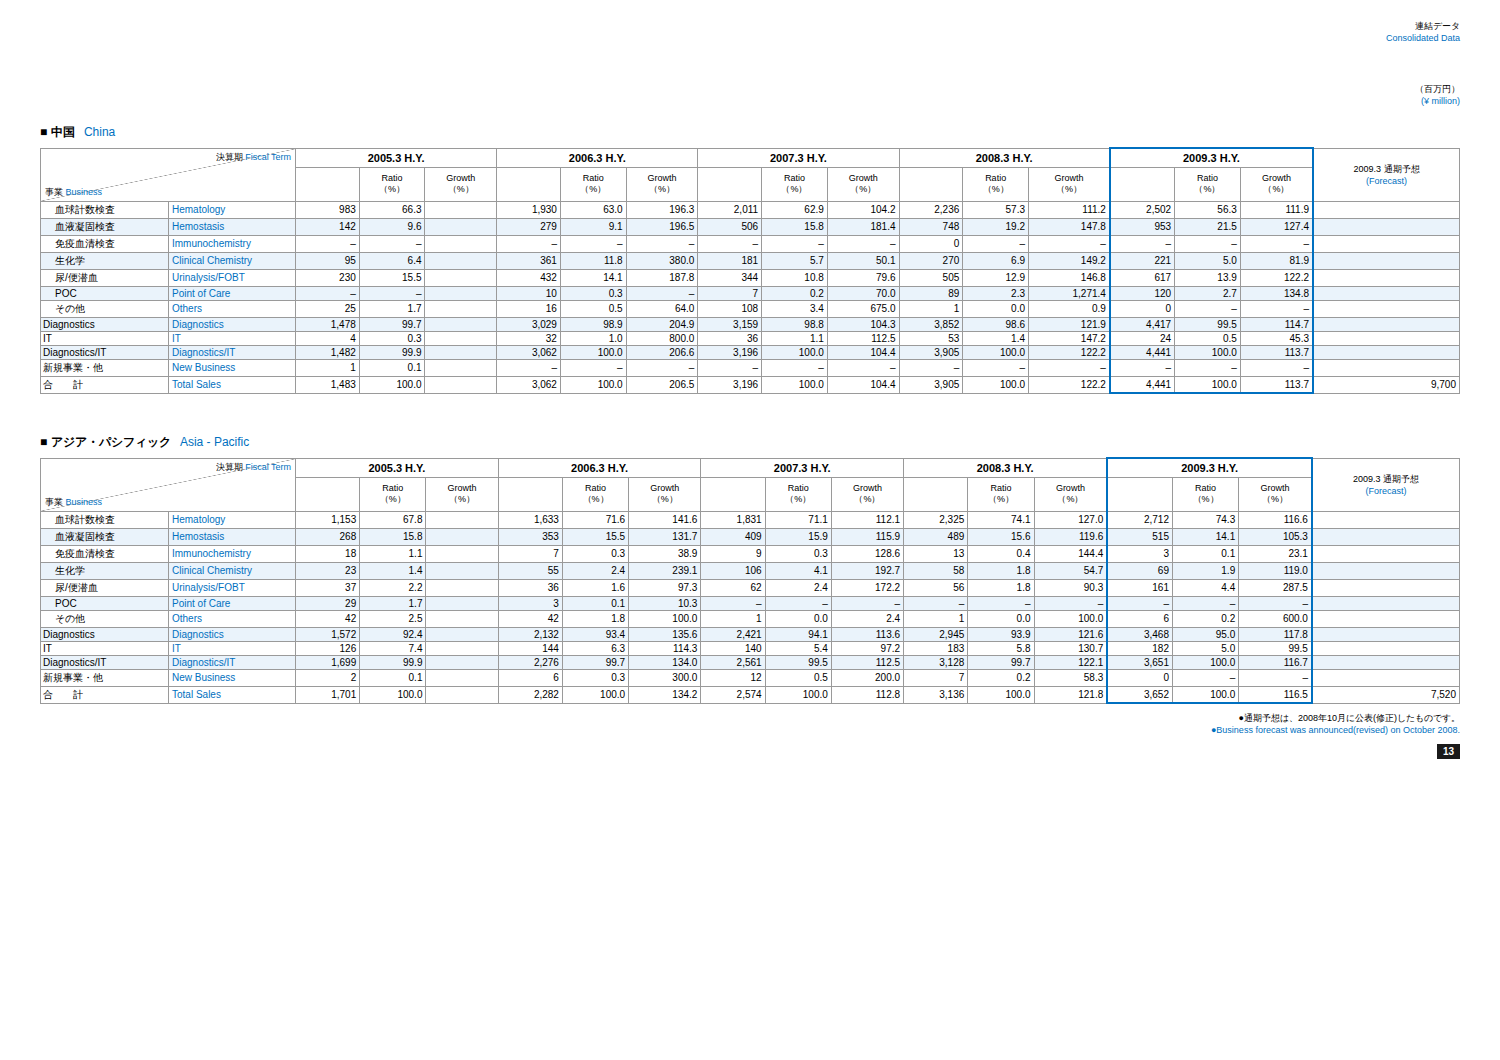連結データ Consolidated Data
（百万円）
(¥ million)
■ 中国 China
| 決算期 Fiscal Term 事業 Business | 2005.3 H.Y. | 2006.3 H.Y. | 2007.3 H.Y. | 2008.3 H.Y. | 2009.3 H.Y. | 2009.3 通期予想 (Forecast) |
| --- | --- | --- | --- | --- | --- | --- |
| | Ratio （%） | Growth （%） | | Ratio （%） | Growth （%） | | Ratio （%） | Growth （%） | | Ratio （%） | Growth （%） | | Ratio （%） | Growth （%） |
| 血球計数検査 | Hematology | 983 | 66.3 | | 1,930 | 63.0 | 196.3 | 2,011 | 62.9 | 104.2 | 2,236 | 57.3 | 111.2 | 2,502 | 56.3 | 111.9 | |
| 血液凝固検査 | Hemostasis | 142 | 9.6 | | 279 | 9.1 | 196.5 | 506 | 15.8 | 181.4 | 748 | 19.2 | 147.8 | 953 | 21.5 | 127.4 | |
| 免疫血清検査 | Immunochemistry | – | – | | – | – | – | – | – | – | 0 | – | – | – | – | – | |
| 生化学 | Clinical Chemistry | 95 | 6.4 | | 361 | 11.8 | 380.0 | 181 | 5.7 | 50.1 | 270 | 6.9 | 149.2 | 221 | 5.0 | 81.9 | |
| 尿/便潜血 | Urinalysis/FOBT | 230 | 15.5 | | 432 | 14.1 | 187.8 | 344 | 10.8 | 79.6 | 505 | 12.9 | 146.8 | 617 | 13.9 | 122.2 | |
| POC | Point of Care | – | – | | 10 | 0.3 | – | 7 | 0.2 | 70.0 | 89 | 2.3 | 1,271.4 | 120 | 2.7 | 134.8 | |
| その他 | Others | 25 | 1.7 | | 16 | 0.5 | 64.0 | 108 | 3.4 | 675.0 | 1 | 0.0 | 0.9 | 0 | – | – | |
| Diagnostics | Diagnostics | 1,478 | 99.7 | | 3,029 | 98.9 | 204.9 | 3,159 | 98.8 | 104.3 | 3,852 | 98.6 | 121.9 | 4,417 | 99.5 | 114.7 | |
| IT | IT | 4 | 0.3 | | 32 | 1.0 | 800.0 | 36 | 1.1 | 112.5 | 53 | 1.4 | 147.2 | 24 | 0.5 | 45.3 | |
| Diagnostics/IT | Diagnostics/IT | 1,482 | 99.9 | | 3,062 | 100.0 | 206.6 | 3,196 | 100.0 | 104.4 | 3,905 | 100.0 | 122.2 | 4,441 | 100.0 | 113.7 | |
| 新規事業・他 | New Business | 1 | 0.1 | | – | – | – | – | – | – | – | – | – | – | – | – | |
| 合 計 | Total Sales | 1,483 | 100.0 | | 3,062 | 100.0 | 206.5 | 3,196 | 100.0 | 104.4 | 3,905 | 100.0 | 122.2 | 4,441 | 100.0 | 113.7 | 9,700 |
■ アジア・パシフィック Asia - Pacific
| 決算期 Fiscal Term 事業 Business | 2005.3 H.Y. | 2006.3 H.Y. | 2007.3 H.Y. | 2008.3 H.Y. | 2009.3 H.Y. | 2009.3 通期予想 (Forecast) |
| --- | --- | --- | --- | --- | --- | --- |
| | Ratio （%） | Growth （%） | | Ratio （%） | Growth （%） | | Ratio （%） | Growth （%） | | Ratio （%） | Growth （%） | | Ratio （%） | Growth （%） |
| 血球計数検査 | Hematology | 1,153 | 67.8 | | 1,633 | 71.6 | 141.6 | 1,831 | 71.1 | 112.1 | 2,325 | 74.1 | 127.0 | 2,712 | 74.3 | 116.6 | |
| 血液凝固検査 | Hemostasis | 268 | 15.8 | | 353 | 15.5 | 131.7 | 409 | 15.9 | 115.9 | 489 | 15.6 | 119.6 | 515 | 14.1 | 105.3 | |
| 免疫血清検査 | Immunochemistry | 18 | 1.1 | | 7 | 0.3 | 38.9 | 9 | 0.3 | 128.6 | 13 | 0.4 | 144.4 | 3 | 0.1 | 23.1 | |
| 生化学 | Clinical Chemistry | 23 | 1.4 | | 55 | 2.4 | 239.1 | 106 | 4.1 | 192.7 | 58 | 1.8 | 54.7 | 69 | 1.9 | 119.0 | |
| 尿/便潜血 | Urinalysis/FOBT | 37 | 2.2 | | 36 | 1.6 | 97.3 | 62 | 2.4 | 172.2 | 56 | 1.8 | 90.3 | 161 | 4.4 | 287.5 | |
| POC | Point of Care | 29 | 1.7 | | 3 | 0.1 | 10.3 | – | – | – | – | – | – | – | – | – | |
| その他 | Others | 42 | 2.5 | | 42 | 1.8 | 100.0 | 1 | 0.0 | 2.4 | 1 | 0.0 | 100.0 | 6 | 0.2 | 600.0 | |
| Diagnostics | Diagnostics | 1,572 | 92.4 | | 2,132 | 93.4 | 135.6 | 2,421 | 94.1 | 113.6 | 2,945 | 93.9 | 121.6 | 3,468 | 95.0 | 117.8 | |
| IT | IT | 126 | 7.4 | | 144 | 6.3 | 114.3 | 140 | 5.4 | 97.2 | 183 | 5.8 | 130.7 | 182 | 5.0 | 99.5 | |
| Diagnostics/IT | Diagnostics/IT | 1,699 | 99.9 | | 2,276 | 99.7 | 134.0 | 2,561 | 99.5 | 112.5 | 3,128 | 99.7 | 122.1 | 3,651 | 100.0 | 116.7 | |
| 新規事業・他 | New Business | 2 | 0.1 | | 6 | 0.3 | 300.0 | 12 | 0.5 | 200.0 | 7 | 0.2 | 58.3 | 0 | – | – | |
| 合 計 | Total Sales | 1,701 | 100.0 | | 2,282 | 100.0 | 134.2 | 2,574 | 100.0 | 112.8 | 3,136 | 100.0 | 121.8 | 3,652 | 100.0 | 116.5 | 7,520 |
●通期予想は、2008年10月に公表(修正)したものです。
●Business forecast was announced(revised) on October 2008.
13